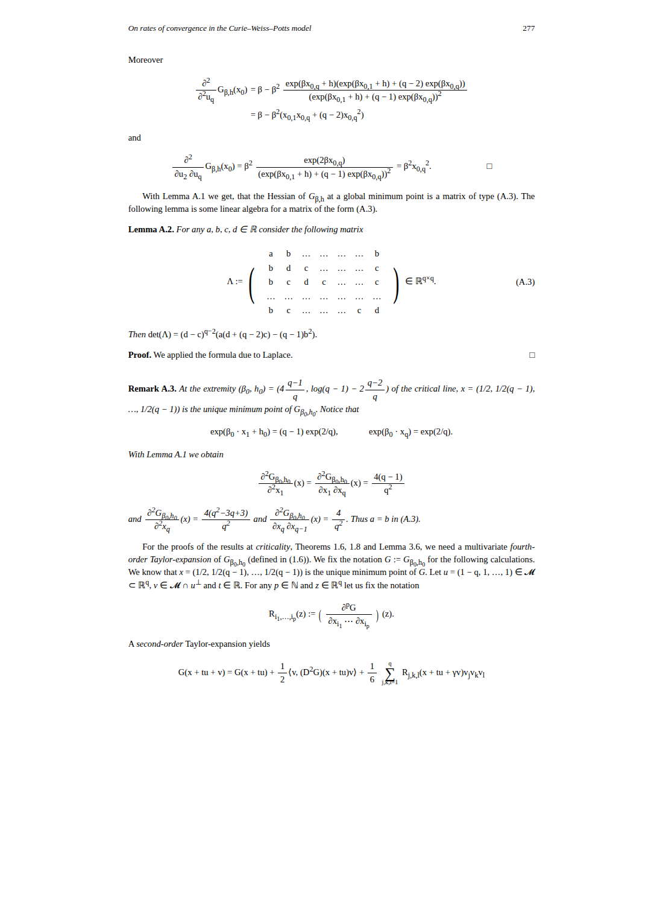On rates of convergence in the Curie–Weiss–Potts model 277
Moreover
| ∂ 2 ∂ 2 u q G β,h (x 0 ) | = β − β 2 exp(βx 0,q + h)(exp(βx 0,1 + h) + (q − 2) exp(βx 0,q )) (exp(βx 0,1 + h) + (q − 1) exp(βx 0,q )) 2 |
| | = β − β 2 (x 0,1 x 0,q + (q − 2)x 0,q 2 ) |
and
∂2∂u2 ∂uq Gβ,h(x0) = β2 exp(2βx0,q) (exp(βx0,1 + h) + (q − 1) exp(βx0,q))2 = β2x0,q2. □
With Lemma A.1 we get, that the Hessian of Gβ,h at a global minimum point is a matrix of type (A.3). The following lemma is some linear algebra for a matrix of the form (A.3).
Lemma A.2. For any a, b, c, d ∈ ℝ consider the following matrix
Λ := (
| a | b | … | … | … | … | b |
| b | d | c | … | … | … | c |
| b | c | d | c | … | … | c |
| … | … | … | … | … | … | … |
| b | c | … | … | … | c | d |
) ∈ ℝq×q.
(A.3)
Then det(Λ) = (d − c)q−2(a(d + (q − 2)c) − (q − 1)b2).
Proof. We applied the formula due to Laplace. □
Remark A.3. At the extremity (β0, h0) = (4q−1 q, log(q − 1) − 2q−2 q) of the critical line, x = (1/2, 1/2(q − 1), …, 1/2(q − 1)) is the unique minimum point of Gβ0,h0. Notice that
exp(β0 · x1 + h0) = (q − 1) exp(2/q), exp(β0 · xq) = exp(2/q).
With Lemma A.1 we obtain
∂2Gβ0,h0∂2x1(x) = ∂2Gβ0,h0∂x1 ∂xq(x) = 4(q − 1) q2
and ∂2Gβ0,h0∂2xq(x) = 4(q2−3q+3) q2 and ∂2Gβ0,h0∂xq ∂xq−1(x) = 4 q2. Thus a = b in (A.3).
For the proofs of the results at criticality, Theorems 1.6, 1.8 and Lemma 3.6, we need a multivariate fourth-order Taylor-expansion of Gβ0,h0 (defined in (1.6)). We fix the notation G := Gβ0,h0 for the following calculations. We know that x = (1/2, 1/2(q − 1), …, 1/2(q − 1)) is the unique minimum point of G. Let u = (1 − q, 1, …, 1) ∈ 𝓜 ⊂ ℝq, v ∈ 𝓜 ∩ u⊥ and t ∈ ℝ. For any p ∈ ℕ and z ∈ ℝq let us fix the notation
Ri1,…,ip(z) := ( ∂pG∂xi1 ⋯ ∂xip ) (z).
A second-order Taylor-expansion yields
G(x + tu + v) = G(x + tu) + 12⟨v, (D2G)(x + tu)v⟩ + 16 q ∑ j,k,l=1 Rj,k,l(x + tu + γv)vjvkvl